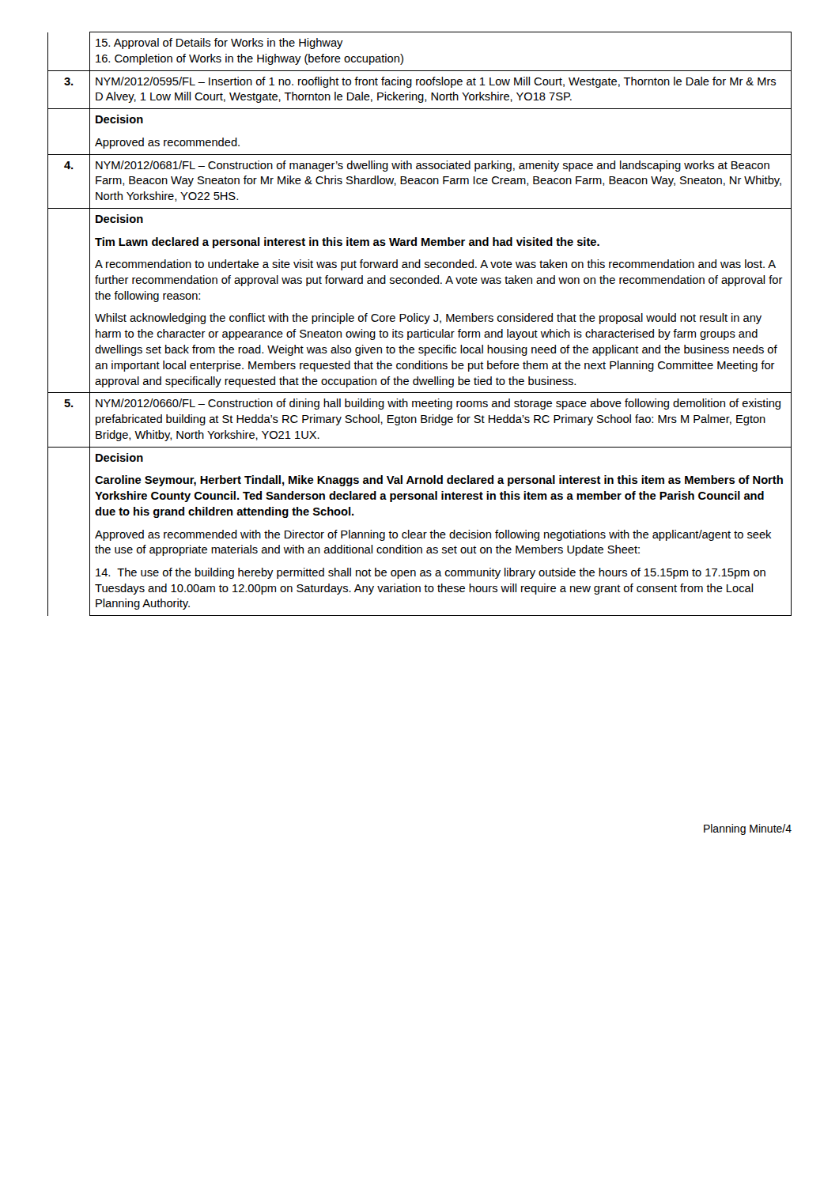| | 15. Approval of Details for Works in the Highway 16. Completion of Works in the Highway (before occupation) |
| 3. | NYM/2012/0595/FL – Insertion of 1 no. rooflight to front facing roofslope at 1 Low Mill Court, Westgate, Thornton le Dale for Mr & Mrs D Alvey, 1 Low Mill Court, Westgate, Thornton le Dale, Pickering, North Yorkshire, YO18 7SP. |
| | Decision Approved as recommended. |
| 4. | NYM/2012/0681/FL – Construction of manager’s dwelling with associated parking, amenity space and landscaping works at Beacon Farm, Beacon Way Sneaton for Mr Mike & Chris Shardlow, Beacon Farm Ice Cream, Beacon Farm, Beacon Way, Sneaton, Nr Whitby, North Yorkshire, YO22 5HS. |
| | Decision Tim Lawn declared a personal interest in this item as Ward Member and had visited the site. A recommendation to undertake a site visit was put forward and seconded. A vote was taken on this recommendation and was lost. A further recommendation of approval was put forward and seconded. A vote was taken and won on the recommendation of approval for the following reason: Whilst acknowledging the conflict with the principle of Core Policy J, Members considered that the proposal would not result in any harm to the character or appearance of Sneaton owing to its particular form and layout which is characterised by farm groups and dwellings set back from the road. Weight was also given to the specific local housing need of the applicant and the business needs of an important local enterprise. Members requested that the conditions be put before them at the next Planning Committee Meeting for approval and specifically requested that the occupation of the dwelling be tied to the business. |
| 5. | NYM/2012/0660/FL – Construction of dining hall building with meeting rooms and storage space above following demolition of existing prefabricated building at St Hedda’s RC Primary School, Egton Bridge for St Hedda’s RC Primary School fao: Mrs M Palmer, Egton Bridge, Whitby, North Yorkshire, YO21 1UX. |
| | Decision Caroline Seymour, Herbert Tindall, Mike Knaggs and Val Arnold declared a personal interest in this item as Members of North Yorkshire County Council. Ted Sanderson declared a personal interest in this item as a member of the Parish Council and due to his grand children attending the School. Approved as recommended with the Director of Planning to clear the decision following negotiations with the applicant/agent to seek the use of appropriate materials and with an additional condition as set out on the Members Update Sheet: 14. The use of the building hereby permitted shall not be open as a community library outside the hours of 15.15pm to 17.15pm on Tuesdays and 10.00am to 12.00pm on Saturdays. Any variation to these hours will require a new grant of consent from the Local Planning Authority. |
Planning Minute/4